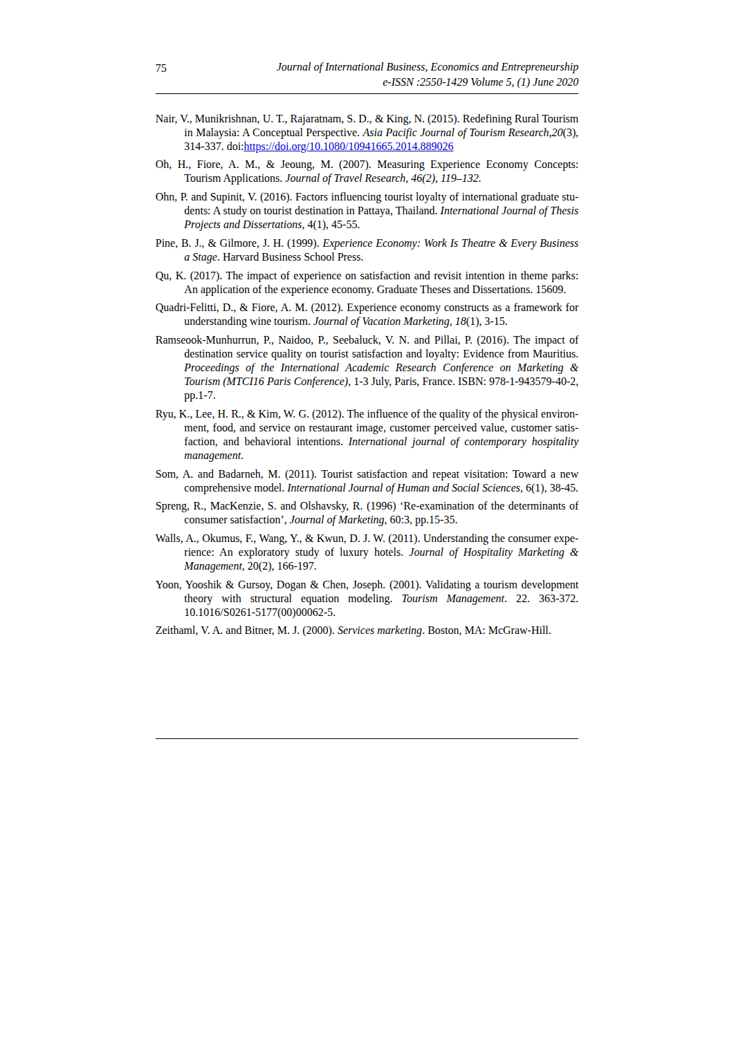75
Journal of International Business, Economics and Entrepreneurship e-ISSN :2550-1429 Volume 5, (1) June 2020
Nair, V., Munikrishnan, U. T., Rajaratnam, S. D., & King, N. (2015). Redefining Rural Tourism in Malaysia: A Conceptual Perspective. Asia Pacific Journal of Tourism Research,20(3), 314-337. doi:https://doi.org/10.1080/10941665.2014.889026
Oh, H., Fiore, A. M., & Jeoung, M. (2007). Measuring Experience Economy Concepts: Tourism Applications. Journal of Travel Research, 46(2), 119–132.
Ohn, P. and Supinit, V. (2016). Factors influencing tourist loyalty of international graduate students: A study on tourist destination in Pattaya, Thailand. International Journal of Thesis Projects and Dissertations, 4(1), 45-55.
Pine, B. J., & Gilmore, J. H. (1999). Experience Economy: Work Is Theatre & Every Business a Stage. Harvard Business School Press.
Qu, K. (2017). The impact of experience on satisfaction and revisit intention in theme parks: An application of the experience economy. Graduate Theses and Dissertations. 15609.
Quadri-Felitti, D., & Fiore, A. M. (2012). Experience economy constructs as a framework for understanding wine tourism. Journal of Vacation Marketing, 18(1), 3-15.
Ramseook-Munhurrun, P., Naidoo, P., Seebaluck, V. N. and Pillai, P. (2016). The impact of destination service quality on tourist satisfaction and loyalty: Evidence from Mauritius. Proceedings of the International Academic Research Conference on Marketing & Tourism (MTCI16 Paris Conference), 1-3 July, Paris, France. ISBN: 978-1-943579-40-2, pp.1-7.
Ryu, K., Lee, H. R., & Kim, W. G. (2012). The influence of the quality of the physical environment, food, and service on restaurant image, customer perceived value, customer satisfaction, and behavioral intentions. International journal of contemporary hospitality management.
Som, A. and Badarneh, M. (2011). Tourist satisfaction and repeat visitation: Toward a new comprehensive model. International Journal of Human and Social Sciences, 6(1), 38-45.
Spreng, R., MacKenzie, S. and Olshavsky, R. (1996) ‘Re-examination of the determinants of consumer satisfaction’, Journal of Marketing, 60:3, pp.15-35.
Walls, A., Okumus, F., Wang, Y., & Kwun, D. J. W. (2011). Understanding the consumer experience: An exploratory study of luxury hotels. Journal of Hospitality Marketing & Management, 20(2), 166-197.
Yoon, Yooshik & Gursoy, Dogan & Chen, Joseph. (2001). Validating a tourism development theory with structural equation modeling. Tourism Management. 22. 363-372. 10.1016/S0261-5177(00)00062-5.
Zeithaml, V. A. and Bitner, M. J. (2000). Services marketing. Boston, MA: McGraw-Hill.